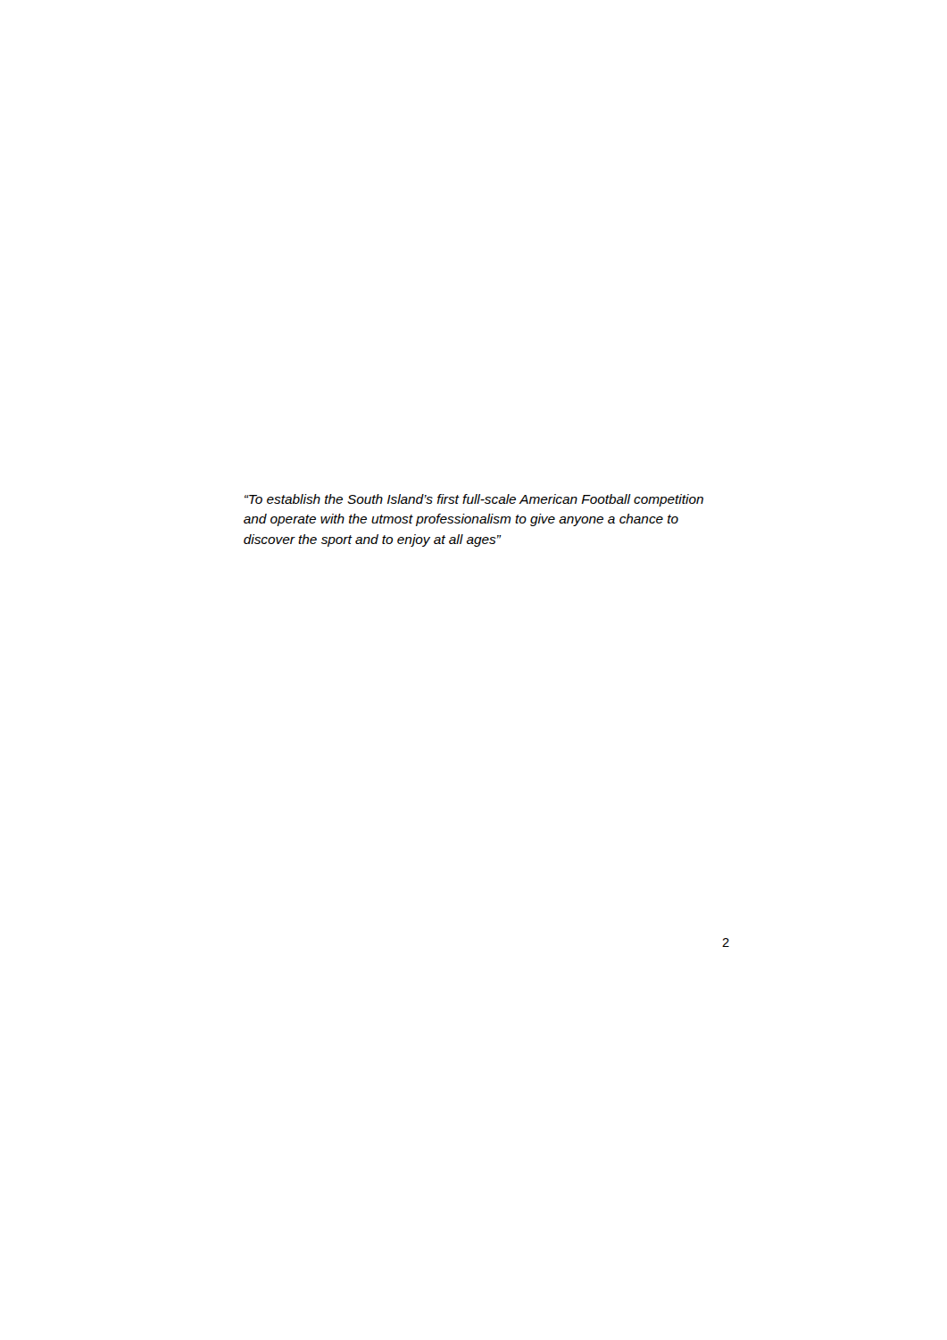“To establish the South Island’s first full-scale American Football competition and operate with the utmost professionalism to give anyone a chance to discover the sport and to enjoy at all ages”
2